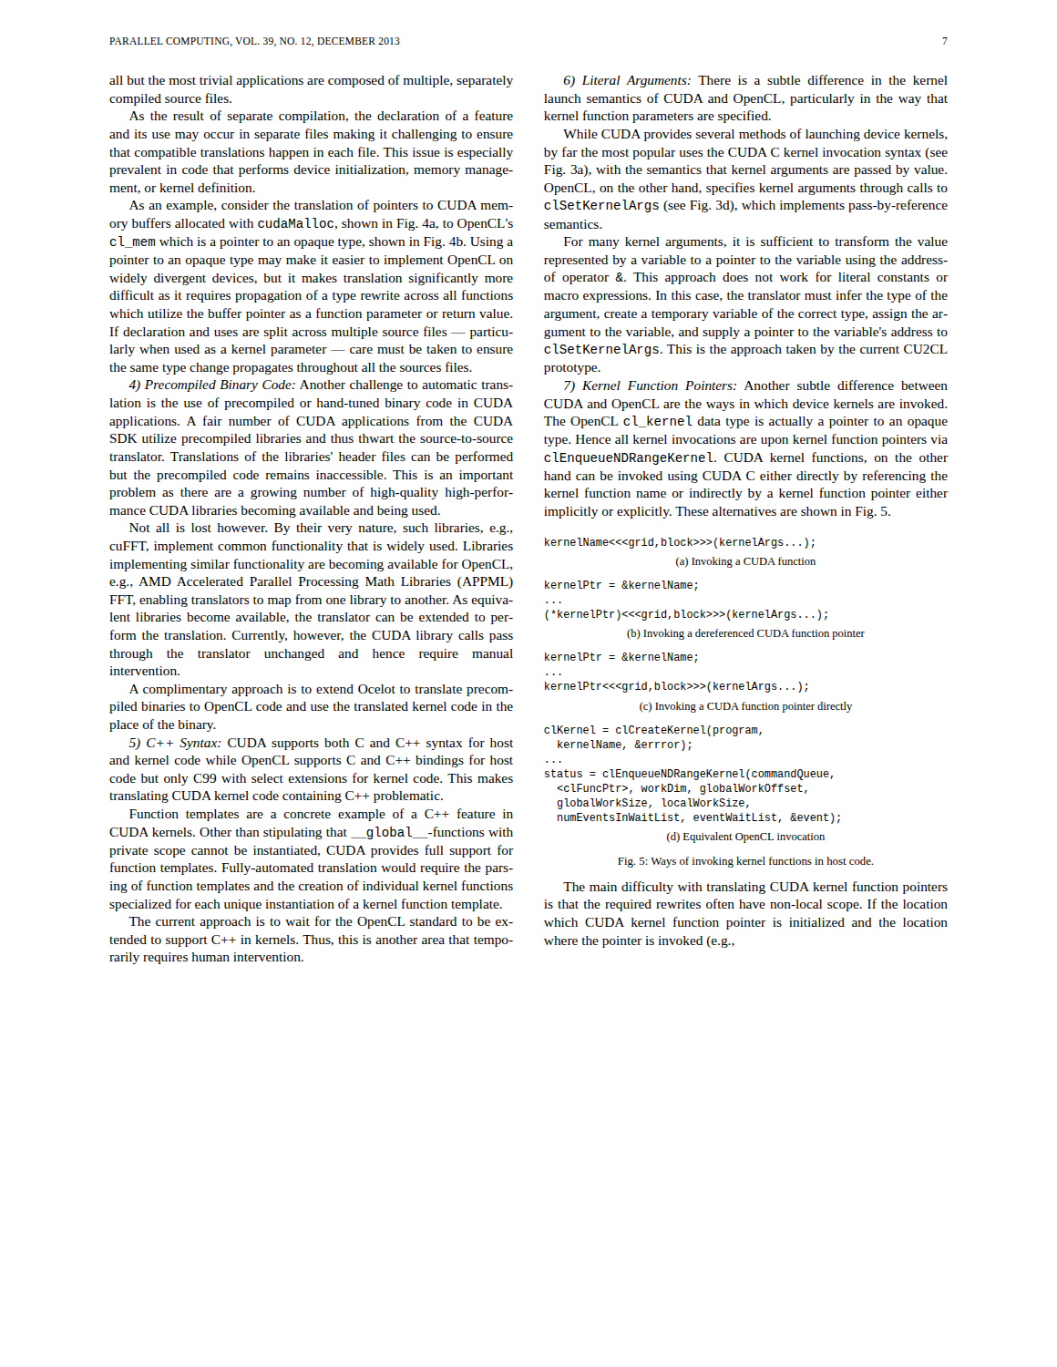Parallel Computing, Vol. 39, No. 12, December 2013 7
all but the most trivial applications are composed of multiple, separately compiled source files.
As the result of separate compilation, the declaration of a feature and its use may occur in separate files making it challenging to ensure that compatible translations happen in each file. This issue is especially prevalent in code that performs device initialization, memory management, or kernel definition.
As an example, consider the translation of pointers to CUDA memory buffers allocated with cudaMalloc, shown in Fig. 4a, to OpenCL's cl_mem which is a pointer to an opaque type, shown in Fig. 4b. Using a pointer to an opaque type may make it easier to implement OpenCL on widely divergent devices, but it makes translation significantly more difficult as it requires propagation of a type rewrite across all functions which utilize the buffer pointer as a function parameter or return value. If declaration and uses are split across multiple source files — particularly when used as a kernel parameter — care must be taken to ensure the same type change propagates throughout all the sources files.
4) Precompiled Binary Code: Another challenge to automatic translation is the use of precompiled or hand-tuned binary code in CUDA applications. A fair number of CUDA applications from the CUDA SDK utilize precompiled libraries and thus thwart the source-to-source translator. Translations of the libraries' header files can be performed but the precompiled code remains inaccessible. This is an important problem as there are a growing number of high-quality high-performance CUDA libraries becoming available and being used.
Not all is lost however. By their very nature, such libraries, e.g., cuFFT, implement common functionality that is widely used. Libraries implementing similar functionality are becoming available for OpenCL, e.g., AMD Accelerated Parallel Processing Math Libraries (APPML) FFT, enabling translators to map from one library to another. As equivalent libraries become available, the translator can be extended to perform the translation. Currently, however, the CUDA library calls pass through the translator unchanged and hence require manual intervention.
A complimentary approach is to extend Ocelot to translate precompiled binaries to OpenCL code and use the translated kernel code in the place of the binary.
5) C++ Syntax: CUDA supports both C and C++ syntax for host and kernel code while OpenCL supports C and C++ bindings for host code but only C99 with select extensions for kernel code. This makes translating CUDA kernel code containing C++ problematic.
Function templates are a concrete example of a C++ feature in CUDA kernels. Other than stipulating that __global__-functions with private scope cannot be instantiated, CUDA provides full support for function templates. Fully-automated translation would require the parsing of function templates and the creation of individual kernel functions specialized for each unique instantiation of a kernel function template.
The current approach is to wait for the OpenCL standard to be extended to support C++ in kernels. Thus, this is another area that temporarily requires human intervention.
6) Literal Arguments: There is a subtle difference in the kernel launch semantics of CUDA and OpenCL, particularly in the way that kernel function parameters are specified.
While CUDA provides several methods of launching device kernels, by far the most popular uses the CUDA C kernel invocation syntax (see Fig. 3a), with the semantics that kernel arguments are passed by value. OpenCL, on the other hand, specifies kernel arguments through calls to clSetKernelArgs (see Fig. 3d), which implements pass-by-reference semantics.
For many kernel arguments, it is sufficient to transform the value represented by a variable to a pointer to the variable using the address-of operator &. This approach does not work for literal constants or macro expressions. In this case, the translator must infer the type of the argument, create a temporary variable of the correct type, assign the argument to the variable, and supply a pointer to the variable's address to clSetKernelArgs. This is the approach taken by the current CU2CL prototype.
7) Kernel Function Pointers: Another subtle difference between CUDA and OpenCL are the ways in which device kernels are invoked. The OpenCL cl_kernel data type is actually a pointer to an opaque type. Hence all kernel invocations are upon kernel function pointers via clEnqueueNDRangeKernel. CUDA kernel functions, on the other hand can be invoked using CUDA C either directly by referencing the kernel function name or indirectly by a kernel function pointer either implicitly or explicitly. These alternatives are shown in Fig. 5.
kernelName<<<grid,block>>>(kernelArgs...);
(a) Invoking a CUDA function
kernelPtr = &kernelName;
...
(*kernelPtr)<<<grid,block>>>(kernelArgs...);
(b) Invoking a dereferenced CUDA function pointer
kernelPtr = &kernelName;
...
kernelPtr<<<grid,block>>>(kernelArgs...);
(c) Invoking a CUDA function pointer directly
clKernel = clCreateKernel(program,
  kernelName, &errror);
...
status = clEnqueueNDRangeKernel(commandQueue,
  <clFuncPtr>, workDim, globalWorkOffset,
  globalWorkSize, localWorkSize,
  numEventsInWaitList, eventWaitList, &event);
(d) Equivalent OpenCL invocation
Fig. 5: Ways of invoking kernel functions in host code.
The main difficulty with translating CUDA kernel function pointers is that the required rewrites often have non-local scope. If the location which CUDA kernel function pointer is initialized and the location where the pointer is invoked (e.g.,